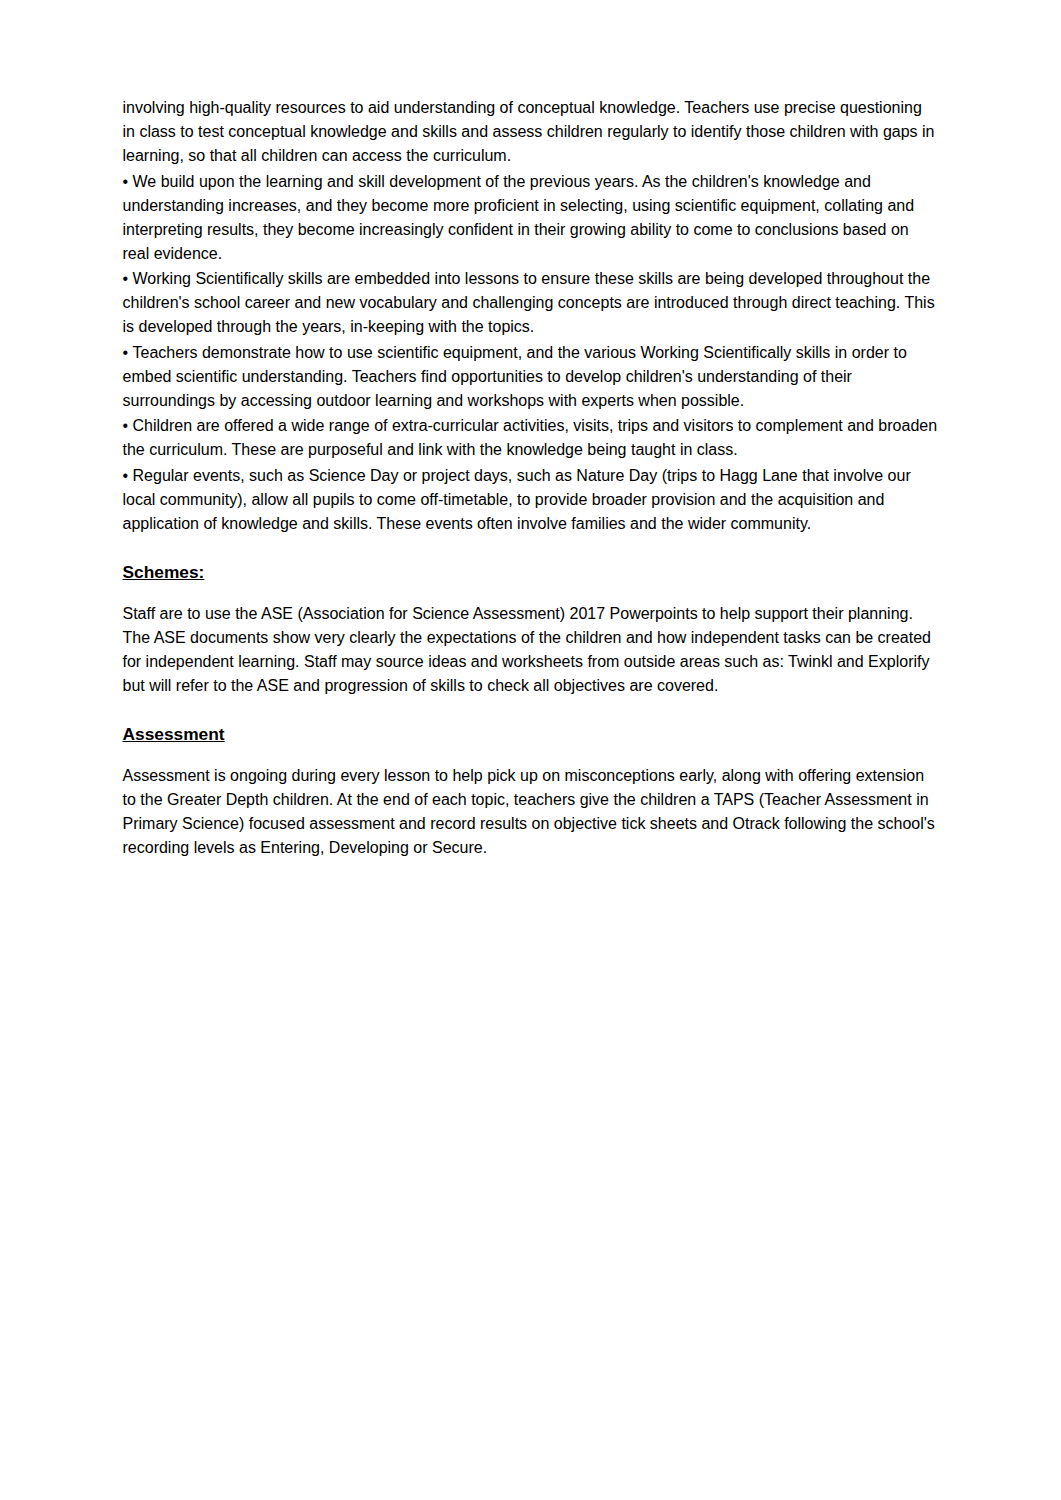involving high-quality resources to aid understanding of conceptual knowledge. Teachers use precise questioning in class to test conceptual knowledge and skills and assess children regularly to identify those children with gaps in learning, so that all children can access the curriculum.
We build upon the learning and skill development of the previous years. As the children's knowledge and understanding increases, and they become more proficient in selecting, using scientific equipment, collating and interpreting results, they become increasingly confident in their growing ability to come to conclusions based on real evidence.
Working Scientifically skills are embedded into lessons to ensure these skills are being developed throughout the children's school career and new vocabulary and challenging concepts are introduced through direct teaching. This is developed through the years, in-keeping with the topics.
Teachers demonstrate how to use scientific equipment, and the various Working Scientifically skills in order to embed scientific understanding. Teachers find opportunities to develop children's understanding of their surroundings by accessing outdoor learning and workshops with experts when possible.
Children are offered a wide range of extra-curricular activities, visits, trips and visitors to complement and broaden the curriculum. These are purposeful and link with the knowledge being taught in class.
Regular events, such as Science Day or project days, such as Nature Day (trips to Hagg Lane that involve our local community), allow all pupils to come off-timetable, to provide broader provision and the acquisition and application of knowledge and skills. These events often involve families and the wider community.
Schemes:
Staff are to use the ASE (Association for Science Assessment) 2017 Powerpoints to help support their planning. The ASE documents show very clearly the expectations of the children and how independent tasks can be created for independent learning. Staff may source ideas and worksheets from outside areas such as: Twinkl and Explorify but will refer to the ASE and progression of skills to check all objectives are covered.
Assessment
Assessment is ongoing during every lesson to help pick up on misconceptions early, along with offering extension to the Greater Depth children. At the end of each topic, teachers give the children a TAPS (Teacher Assessment in Primary Science) focused assessment and record results on objective tick sheets and Otrack following the school's recording levels as Entering, Developing or Secure.